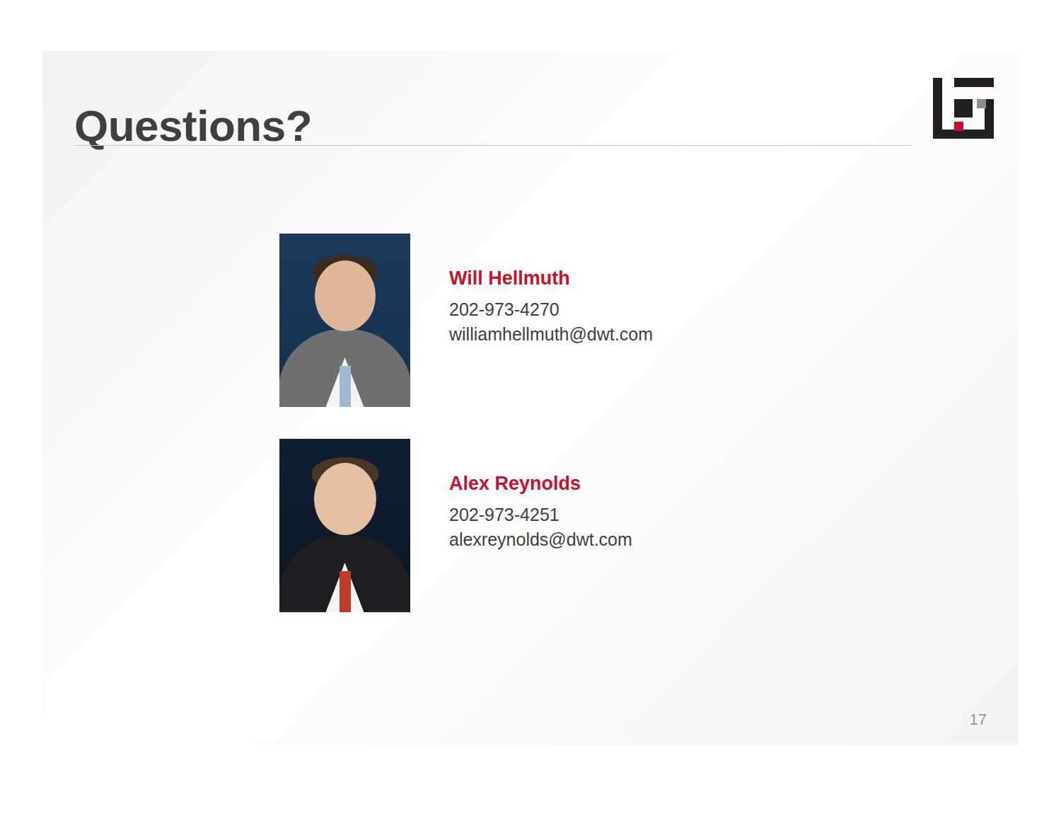Questions?
Will Hellmuth
202-973-4270
williamhellmuth@dwt.com
Alex Reynolds
202-973-4251
alexreynolds@dwt.com
17